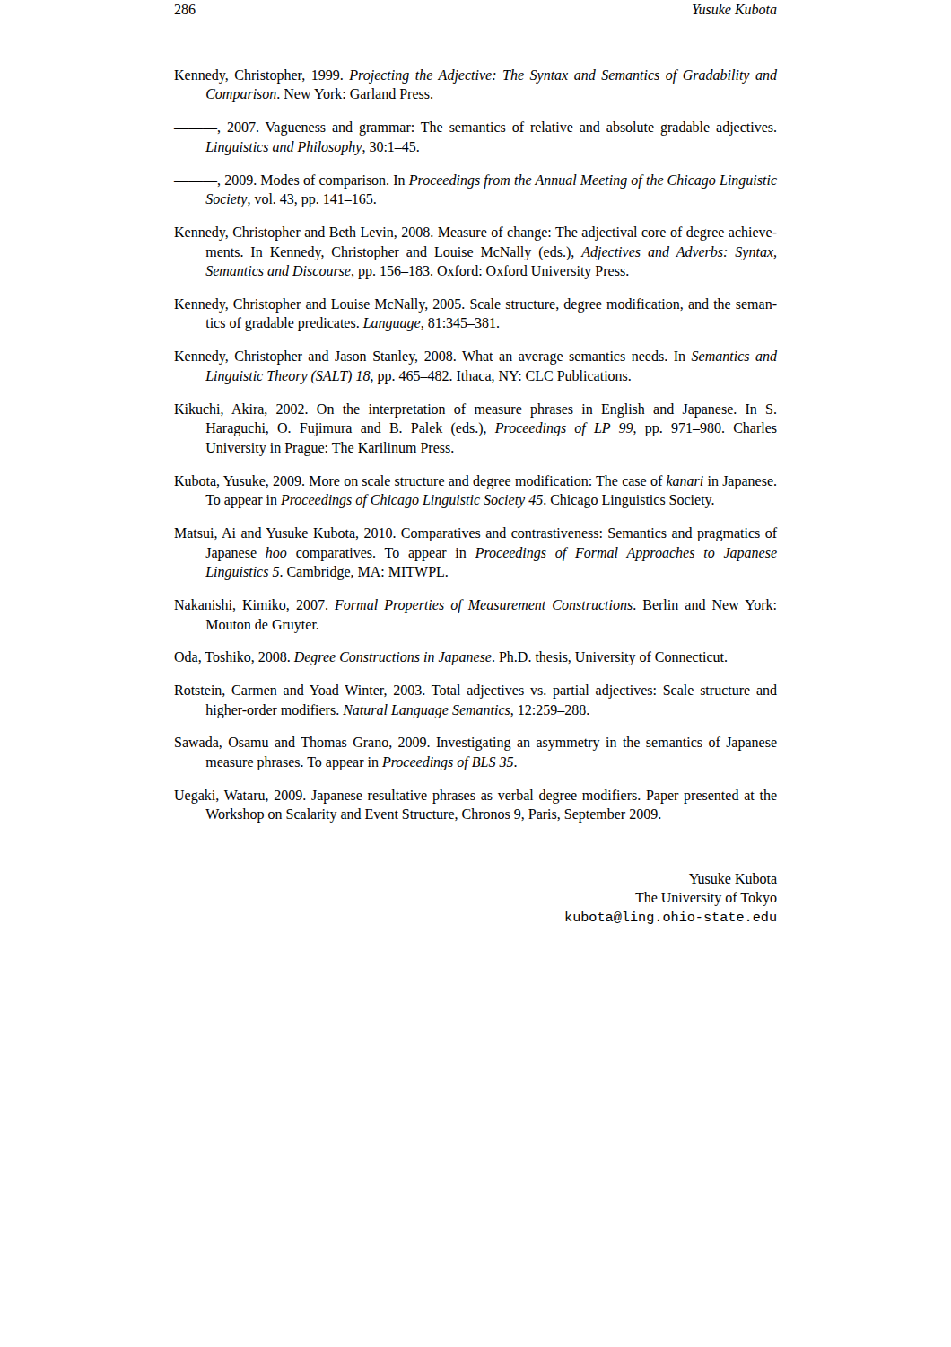286 Yusuke Kubota
Kennedy, Christopher, 1999. Projecting the Adjective: The Syntax and Semantics of Gradability and Comparison. New York: Garland Press.
———, 2007. Vagueness and grammar: The semantics of relative and absolute gradable adjectives. Linguistics and Philosophy, 30:1–45.
———, 2009. Modes of comparison. In Proceedings from the Annual Meeting of the Chicago Linguistic Society, vol. 43, pp. 141–165.
Kennedy, Christopher and Beth Levin, 2008. Measure of change: The adjectival core of degree achievements. In Kennedy, Christopher and Louise McNally (eds.), Adjectives and Adverbs: Syntax, Semantics and Discourse, pp. 156–183. Oxford: Oxford University Press.
Kennedy, Christopher and Louise McNally, 2005. Scale structure, degree modification, and the semantics of gradable predicates. Language, 81:345–381.
Kennedy, Christopher and Jason Stanley, 2008. What an average semantics needs. In Semantics and Linguistic Theory (SALT) 18, pp. 465–482. Ithaca, NY: CLC Publications.
Kikuchi, Akira, 2002. On the interpretation of measure phrases in English and Japanese. In S. Haraguchi, O. Fujimura and B. Palek (eds.), Proceedings of LP 99, pp. 971–980. Charles University in Prague: The Karilinum Press.
Kubota, Yusuke, 2009. More on scale structure and degree modification: The case of kanari in Japanese. To appear in Proceedings of Chicago Linguistic Society 45. Chicago Linguistics Society.
Matsui, Ai and Yusuke Kubota, 2010. Comparatives and contrastiveness: Semantics and pragmatics of Japanese hoo comparatives. To appear in Proceedings of Formal Approaches to Japanese Linguistics 5. Cambridge, MA: MITWPL.
Nakanishi, Kimiko, 2007. Formal Properties of Measurement Constructions. Berlin and New York: Mouton de Gruyter.
Oda, Toshiko, 2008. Degree Constructions in Japanese. Ph.D. thesis, University of Connecticut.
Rotstein, Carmen and Yoad Winter, 2003. Total adjectives vs. partial adjectives: Scale structure and higher-order modifiers. Natural Language Semantics, 12:259–288.
Sawada, Osamu and Thomas Grano, 2009. Investigating an asymmetry in the semantics of Japanese measure phrases. To appear in Proceedings of BLS 35.
Uegaki, Wataru, 2009. Japanese resultative phrases as verbal degree modifiers. Paper presented at the Workshop on Scalarity and Event Structure, Chronos 9, Paris, September 2009.
Yusuke Kubota
The University of Tokyo
kubota@ling.ohio-state.edu